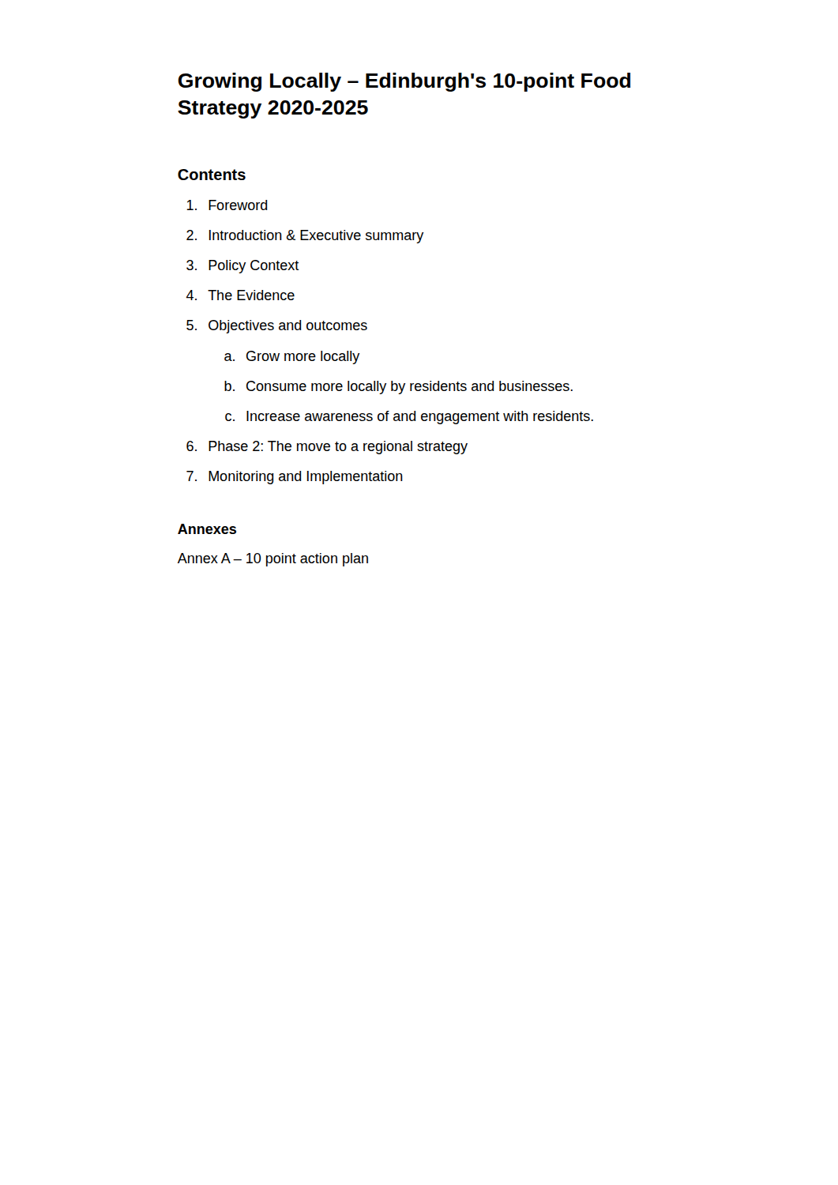Growing Locally – Edinburgh's 10-point Food Strategy 2020-2025
Contents
Foreword
Introduction & Executive summary
Policy Context
The Evidence
Objectives and outcomes
Grow more locally
Consume more locally by residents and businesses.
Increase awareness of and engagement with residents.
Phase 2: The move to a regional strategy
Monitoring and Implementation
Annexes
Annex A – 10 point action plan